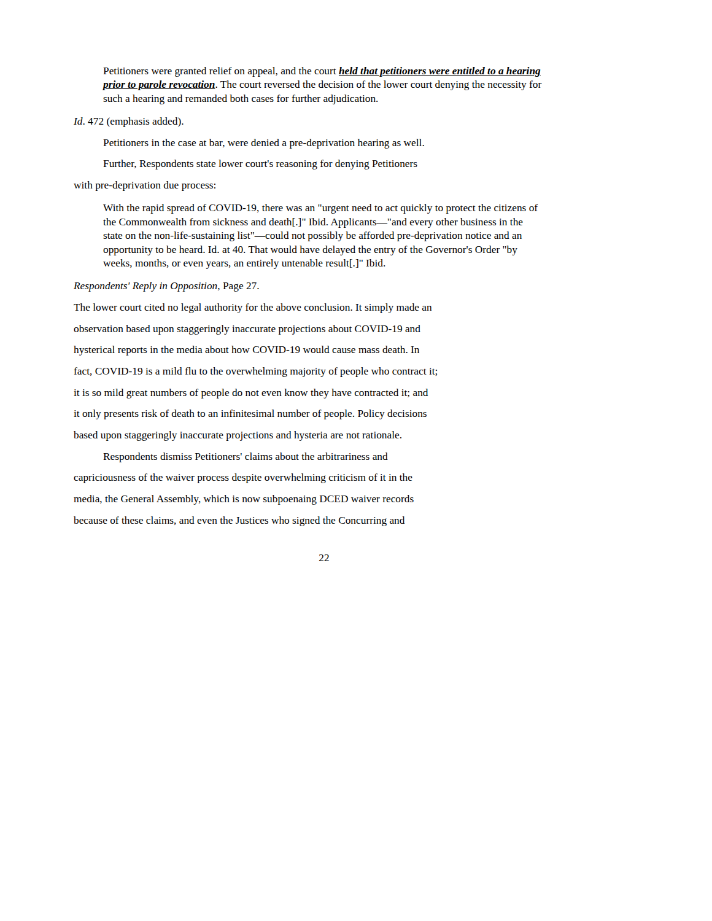Petitioners were granted relief on appeal, and the court held that petitioners were entitled to a hearing prior to parole revocation. The court reversed the decision of the lower court denying the necessity for such a hearing and remanded both cases for further adjudication.
Id. 472 (emphasis added).
Petitioners in the case at bar, were denied a pre-deprivation hearing as well.
Further, Respondents state lower court's reasoning for denying Petitioners
with pre-deprivation due process:
With the rapid spread of COVID-19, there was an "urgent need to act quickly to protect the citizens of the Commonwealth from sickness and death[.]" Ibid. Applicants—"and every other business in the state on the non-life-sustaining list"—could not possibly be afforded pre-deprivation notice and an opportunity to be heard. Id. at 40. That would have delayed the entry of the Governor's Order "by weeks, months, or even years, an entirely untenable result[.]" Ibid.
Respondents' Reply in Opposition, Page 27.
The lower court cited no legal authority for the above conclusion. It simply made an
observation based upon staggeringly inaccurate projections about COVID-19 and
hysterical reports in the media about how COVID-19 would cause mass death. In
fact, COVID-19 is a mild flu to the overwhelming majority of people who contract it;
it is so mild great numbers of people do not even know they have contracted it; and
it only presents risk of death to an infinitesimal number of people. Policy decisions
based upon staggeringly inaccurate projections and hysteria are not rationale.
Respondents dismiss Petitioners' claims about the arbitrariness and
capriciousness of the waiver process despite overwhelming criticism of it in the
media, the General Assembly, which is now subpoenaing DCED waiver records
because of these claims, and even the Justices who signed the Concurring and
22